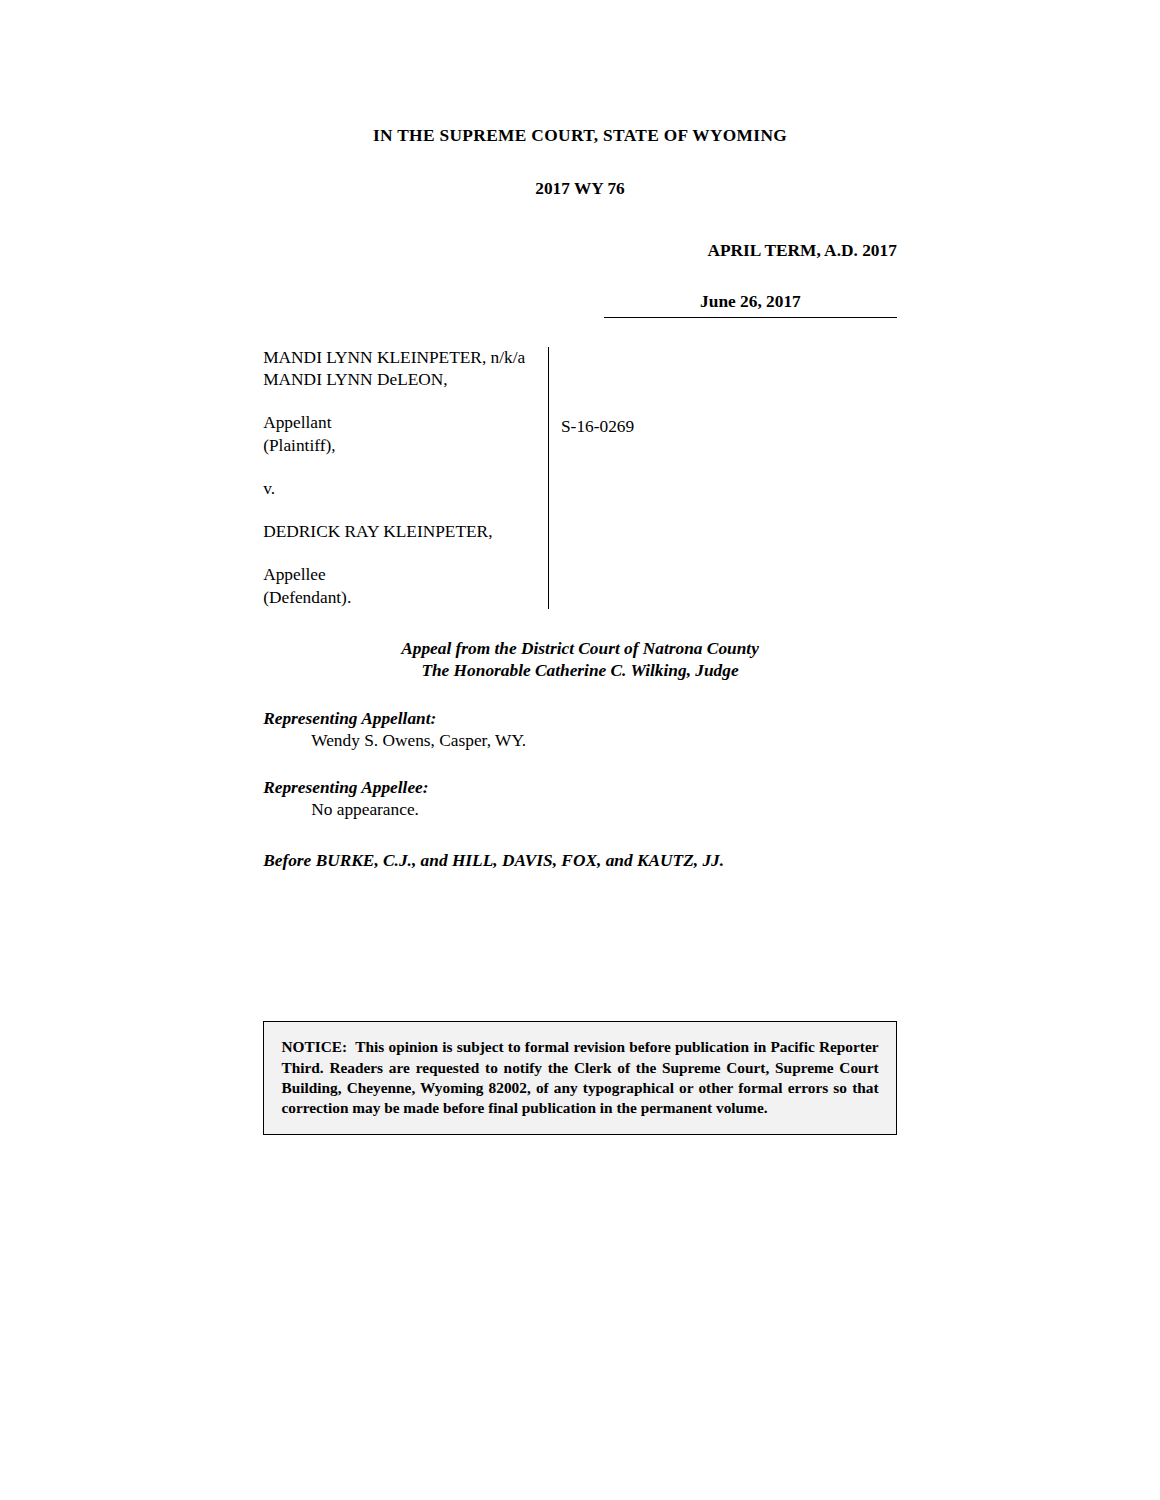IN THE SUPREME COURT, STATE OF WYOMING
2017 WY 76
APRIL TERM, A.D. 2017
June 26, 2017
| MANDI LYNN KLEINPETER, n/k/a MANDI LYNN DeLEON, Appellant (Plaintiff), v. DEDRICK RAY KLEINPETER, Appellee (Defendant). | | S-16-0269 |
Appeal from the District Court of Natrona County
The Honorable Catherine C. Wilking, Judge
Representing Appellant:
Wendy S. Owens, Casper, WY.
Representing Appellee:
No appearance.
Before BURKE, C.J., and HILL, DAVIS, FOX, and KAUTZ, JJ.
NOTICE: This opinion is subject to formal revision before publication in Pacific Reporter Third. Readers are requested to notify the Clerk of the Supreme Court, Supreme Court Building, Cheyenne, Wyoming 82002, of any typographical or other formal errors so that correction may be made before final publication in the permanent volume.